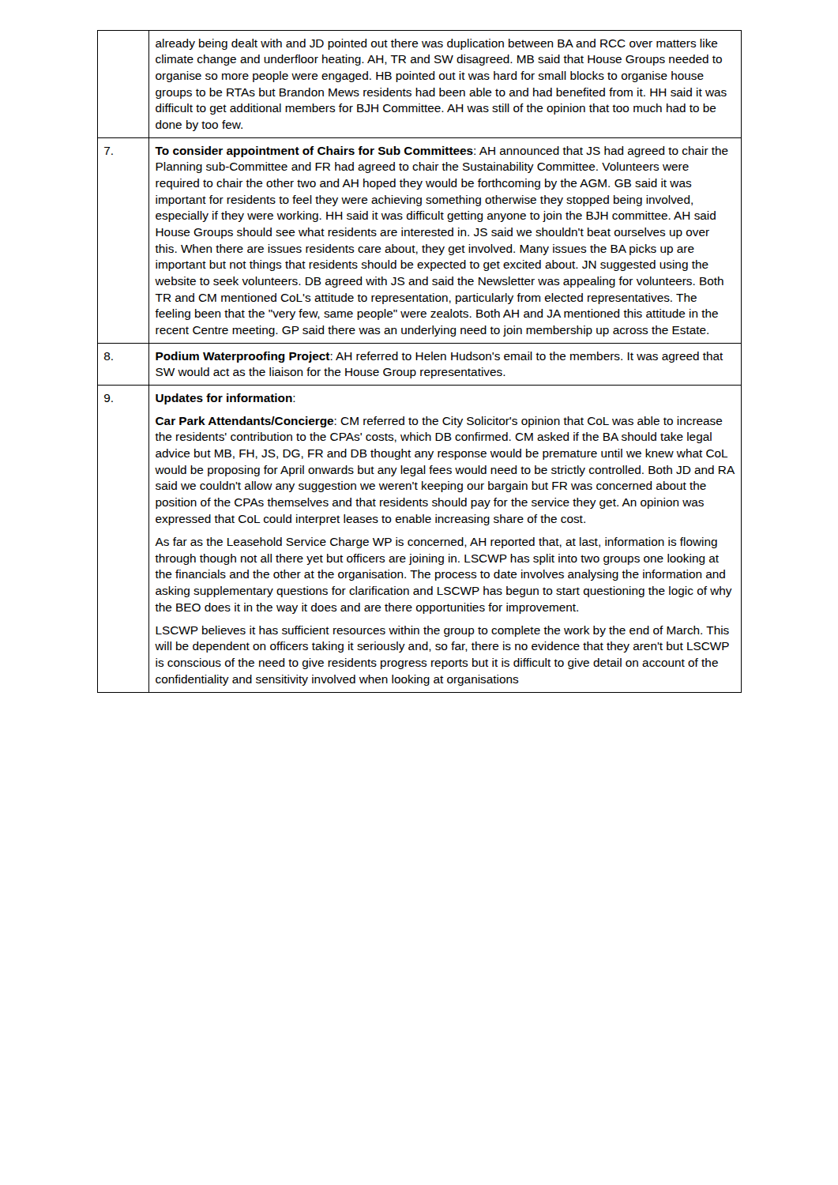| | already being dealt with and JD pointed out there was duplication between BA and RCC over matters like climate change and underfloor heating. AH, TR and SW disagreed. MB said that House Groups needed to organise so more people were engaged. HB pointed out it was hard for small blocks to organise house groups to be RTAs but Brandon Mews residents had been able to and had benefited from it. HH said it was difficult to get additional members for BJH Committee. AH was still of the opinion that too much had to be done by too few. |
| 7. | To consider appointment of Chairs for Sub Committees : AH announced that JS had agreed to chair the Planning sub-Committee and FR had agreed to chair the Sustainability Committee. Volunteers were required to chair the other two and AH hoped they would be forthcoming by the AGM. GB said it was important for residents to feel they were achieving something otherwise they stopped being involved, especially if they were working. HH said it was difficult getting anyone to join the BJH committee. AH said House Groups should see what residents are interested in. JS said we shouldn't beat ourselves up over this. When there are issues residents care about, they get involved. Many issues the BA picks up are important but not things that residents should be expected to get excited about. JN suggested using the website to seek volunteers. DB agreed with JS and said the Newsletter was appealing for volunteers. Both TR and CM mentioned CoL's attitude to representation, particularly from elected representatives. The feeling been that the "very few, same people" were zealots. Both AH and JA mentioned this attitude in the recent Centre meeting. GP said there was an underlying need to join membership up across the Estate. |
| 8. | Podium Waterproofing Project : AH referred to Helen Hudson's email to the members. It was agreed that SW would act as the liaison for the House Group representatives. |
| 9. | Updates for information : Car Park Attendants/Concierge : CM referred to the City Solicitor's opinion that CoL was able to increase the residents' contribution to the CPAs' costs, which DB confirmed. CM asked if the BA should take legal advice but MB, FH, JS, DG, FR and DB thought any response would be premature until we knew what CoL would be proposing for April onwards but any legal fees would need to be strictly controlled. Both JD and RA said we couldn't allow any suggestion we weren't keeping our bargain but FR was concerned about the position of the CPAs themselves and that residents should pay for the service they get. An opinion was expressed that CoL could interpret leases to enable increasing share of the cost. As far as the Leasehold Service Charge WP is concerned, AH reported that, at last, information is flowing through though not all there yet but officers are joining in. LSCWP has split into two groups one looking at the financials and the other at the organisation. The process to date involves analysing the information and asking supplementary questions for clarification and LSCWP has begun to start questioning the logic of why the BEO does it in the way it does and are there opportunities for improvement. LSCWP believes it has sufficient resources within the group to complete the work by the end of March. This will be dependent on officers taking it seriously and, so far, there is no evidence that they aren't but LSCWP is conscious of the need to give residents progress reports but it is difficult to give detail on account of the confidentiality and sensitivity involved when looking at organisations |